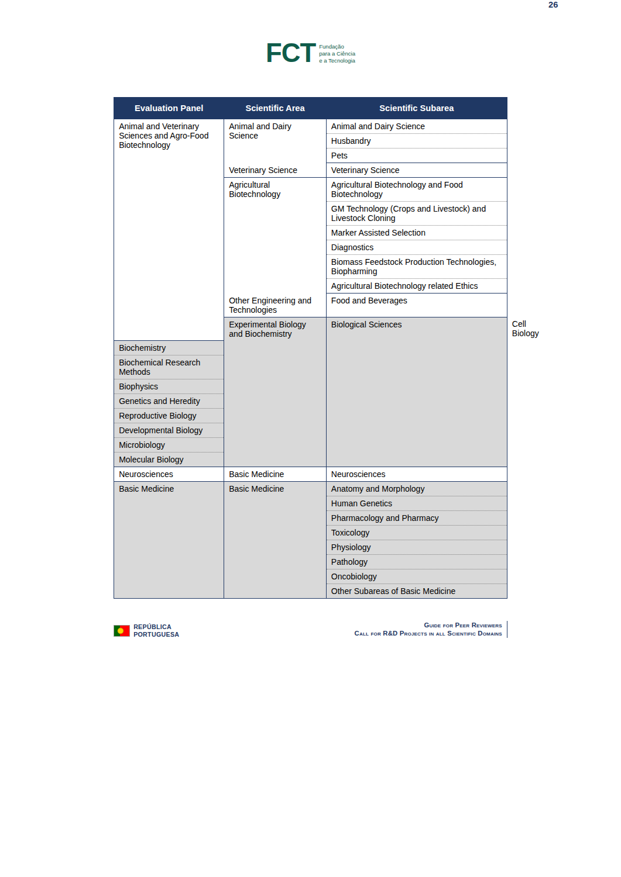FCT Fundação
para a Ciência
e a Tecnologia
| Evaluation Panel | Scientific Area | Scientific Subarea |
| --- | --- | --- |
| Animal and Veterinary Sciences and Agro-Food Biotechnology | Animal and Dairy Science | Animal and Dairy Science |
| Husbandry |
| Pets |
| Veterinary Science | Veterinary Science |
| Agricultural Biotechnology | Agricultural Biotechnology and Food Biotechnology |
| GM Technology (Crops and Livestock) and Livestock Cloning |
| Marker Assisted Selection |
| Diagnostics |
| Biomass Feedstock Production Technologies, Biopharming |
| Agricultural Biotechnology related Ethics |
| Other Engineering and Technologies | Food and Beverages |
| Experimental Biology and Biochemistry | Biological Sciences | Cell Biology |
| Biochemistry |
| Biochemical Research Methods |
| Biophysics |
| Genetics and Heredity |
| Reproductive Biology |
| Developmental Biology |
| Microbiology |
| Molecular Biology |
| Neurosciences | Basic Medicine | Neurosciences |
| Basic Medicine | Basic Medicine | Anatomy and Morphology |
| Human Genetics |
| Pharmacology and Pharmacy |
| Toxicology |
| Physiology |
| Pathology |
| Oncobiology |
| Other Subareas of Basic Medicine |
REPÚBLICA
PORTUGUESA
Guide for Peer Reviewers
Call for R&D Projects in all Scientific Domains
26